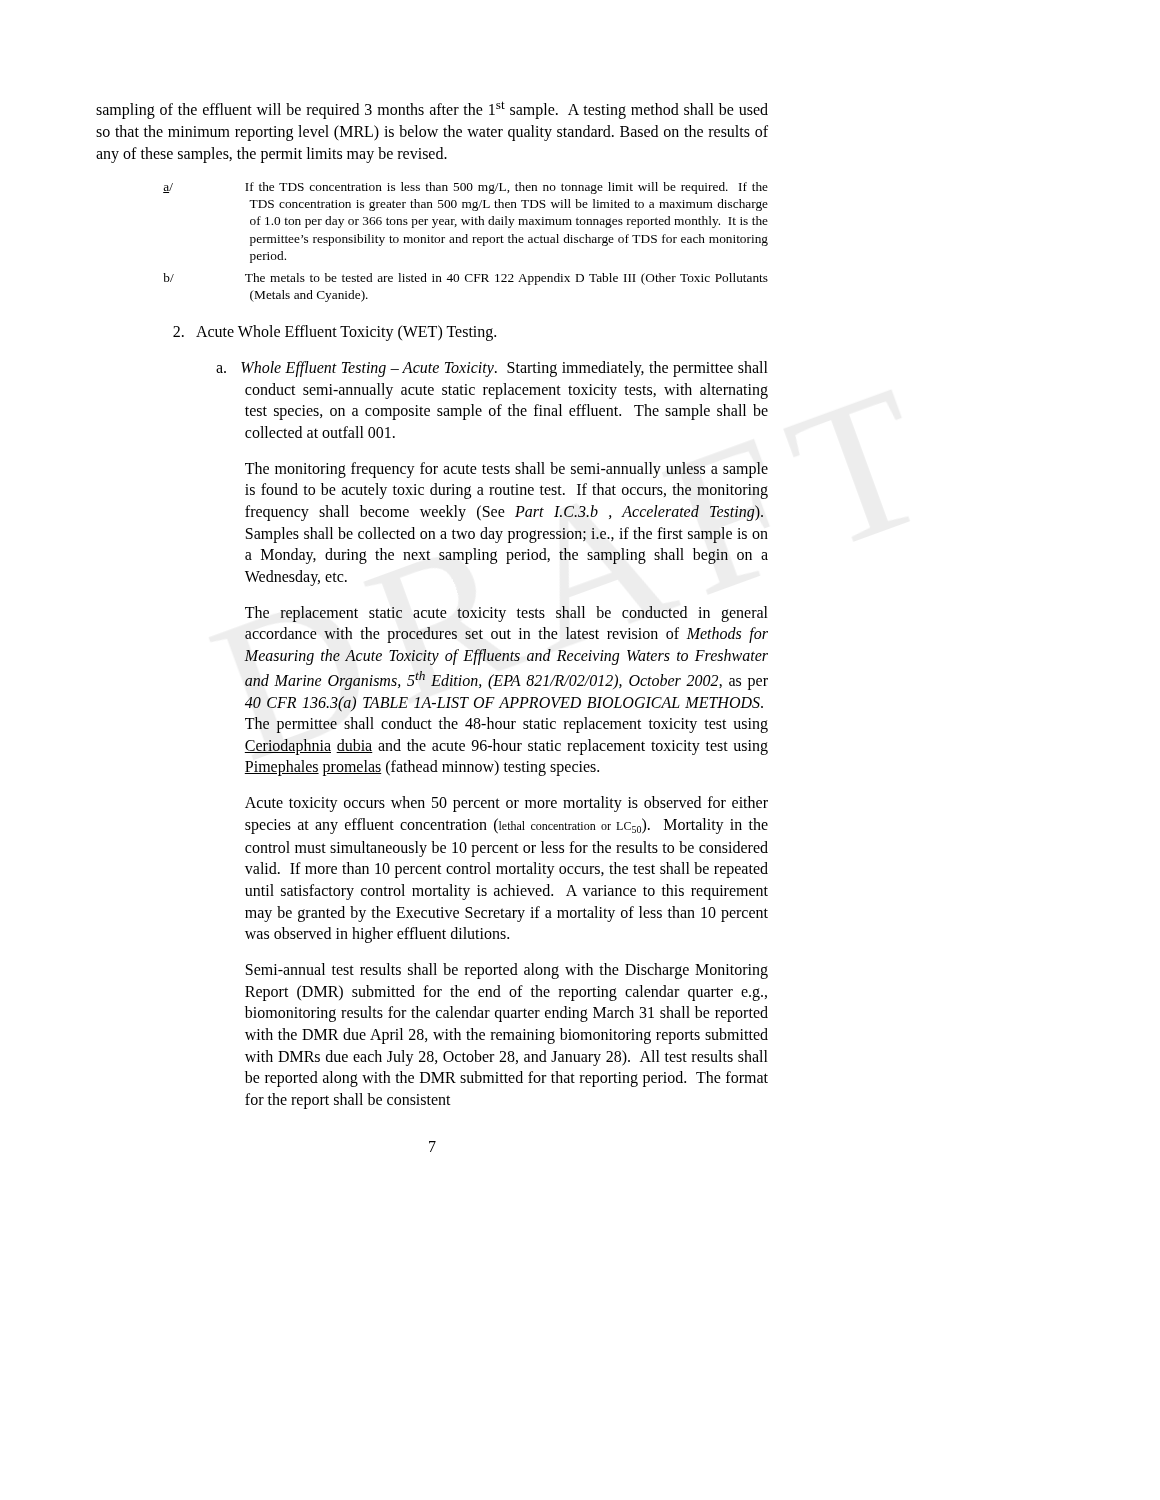DRAFT
sampling of the effluent will be required 3 months after the 1st sample. A testing method shall be used so that the minimum reporting level (MRL) is below the water quality standard. Based on the results of any of these samples, the permit limits may be revised.
a/If the TDS concentration is less than 500 mg/L, then no tonnage limit will be required. If the TDS concentration is greater than 500 mg/L then TDS will be limited to a maximum discharge of 1.0 ton per day or 366 tons per year, with daily maximum tonnages reported monthly. It is the permittee’s responsibility to monitor and report the actual discharge of TDS for each monitoring period.
b/The metals to be tested are listed in 40 CFR 122 Appendix D Table III (Other Toxic Pollutants (Metals and Cyanide).
2. Acute Whole Effluent Toxicity (WET) Testing.
a. Whole Effluent Testing – Acute Toxicity. Starting immediately, the permittee shall conduct semi-annually acute static replacement toxicity tests, with alternating test species, on a composite sample of the final effluent. The sample shall be collected at outfall 001.
The monitoring frequency for acute tests shall be semi-annually unless a sample is found to be acutely toxic during a routine test. If that occurs, the monitoring frequency shall become weekly (See Part I.C.3.b , Accelerated Testing). Samples shall be collected on a two day progression; i.e., if the first sample is on a Monday, during the next sampling period, the sampling shall begin on a Wednesday, etc.
The replacement static acute toxicity tests shall be conducted in general accordance with the procedures set out in the latest revision of Methods for Measuring the Acute Toxicity of Effluents and Receiving Waters to Freshwater and Marine Organisms, 5th Edition, (EPA 821/R/02/012), October 2002, as per 40 CFR 136.3(a) TABLE 1A-LIST OF APPROVED BIOLOGICAL METHODS. The permittee shall conduct the 48-hour static replacement toxicity test using Ceriodaphnia dubia and the acute 96-hour static replacement toxicity test using Pimephales promelas (fathead minnow) testing species.
Acute toxicity occurs when 50 percent or more mortality is observed for either species at any effluent concentration (lethal concentration or LC50). Mortality in the control must simultaneously be 10 percent or less for the results to be considered valid. If more than 10 percent control mortality occurs, the test shall be repeated until satisfactory control mortality is achieved. A variance to this requirement may be granted by the Executive Secretary if a mortality of less than 10 percent was observed in higher effluent dilutions.
Semi-annual test results shall be reported along with the Discharge Monitoring Report (DMR) submitted for the end of the reporting calendar quarter e.g., biomonitoring results for the calendar quarter ending March 31 shall be reported with the DMR due April 28, with the remaining biomonitoring reports submitted with DMRs due each July 28, October 28, and January 28). All test results shall be reported along with the DMR submitted for that reporting period. The format for the report shall be consistent
7